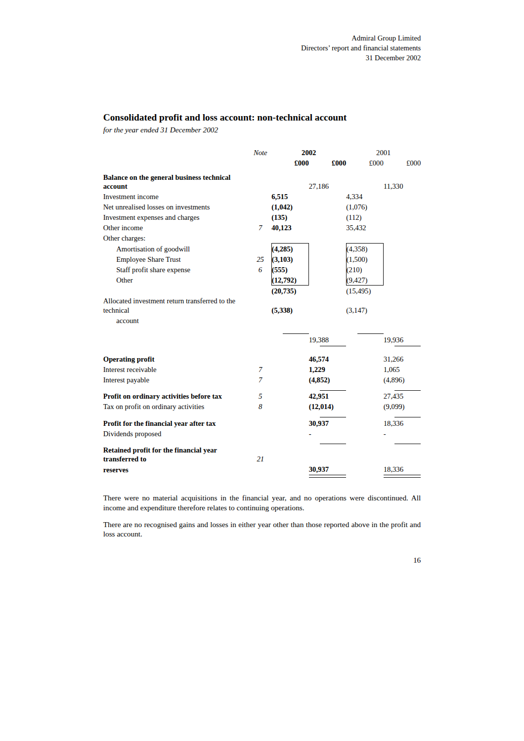Admiral Group Limited
Directors’ report and financial statements
31 December 2002
Consolidated profit and loss account: non-technical account
for the year ended 31 December 2002
| | Note | 2002 | 2001 |
| | | £000 | £000 | £000 | £000 |
| Balance on the general business technical account | | | 27,186 | | 11,330 |
| Investment income | | 6,515 | | 4,334 | |
| Net unrealised losses on investments | | (1,042) | | (1,076) | |
| Investment expenses and charges | | (135) | | (112) | |
| Other income | 7 | 40,123 | | 35,432 | |
| Other charges: | | | | | |
| Amortisation of goodwill | | (4,285) | | (4,358) | |
| Employee Share Trust | 25 | (3,103) | | (1,500) | |
| Staff profit share expense | 6 | (555) | | (210) | |
| Other | | (12,792) | | (9,427) | |
| | | (20,735) | | (15,495) | |
| Allocated investment return transferred to the technical | | (5,338) | | (3,147) | |
| account | | | | | |
| | | | 19,388 | | 19,936 |
| Operating profit | | | 46,574 | | 31,266 |
| Interest receivable | 7 | | 1,229 | | 1,065 |
| Interest payable | 7 | | (4,852) | | (4,896) |
| Profit on ordinary activities before tax | 5 | | 42,951 | | 27,435 |
| Tax on profit on ordinary activities | 8 | | (12,014) | | (9,099) |
| Profit for the financial year after tax | | | 30,937 | | 18,336 |
| Dividends proposed | | | - | | - |
| Retained profit for the financial year transferred to | 21 | | | | |
| reserves | | | 30,937 | | 18,336 |
There were no material acquisitions in the financial year, and no operations were discontinued. All income and expenditure therefore relates to continuing operations.
There are no recognised gains and losses in either year other than those reported above in the profit and loss account.
16